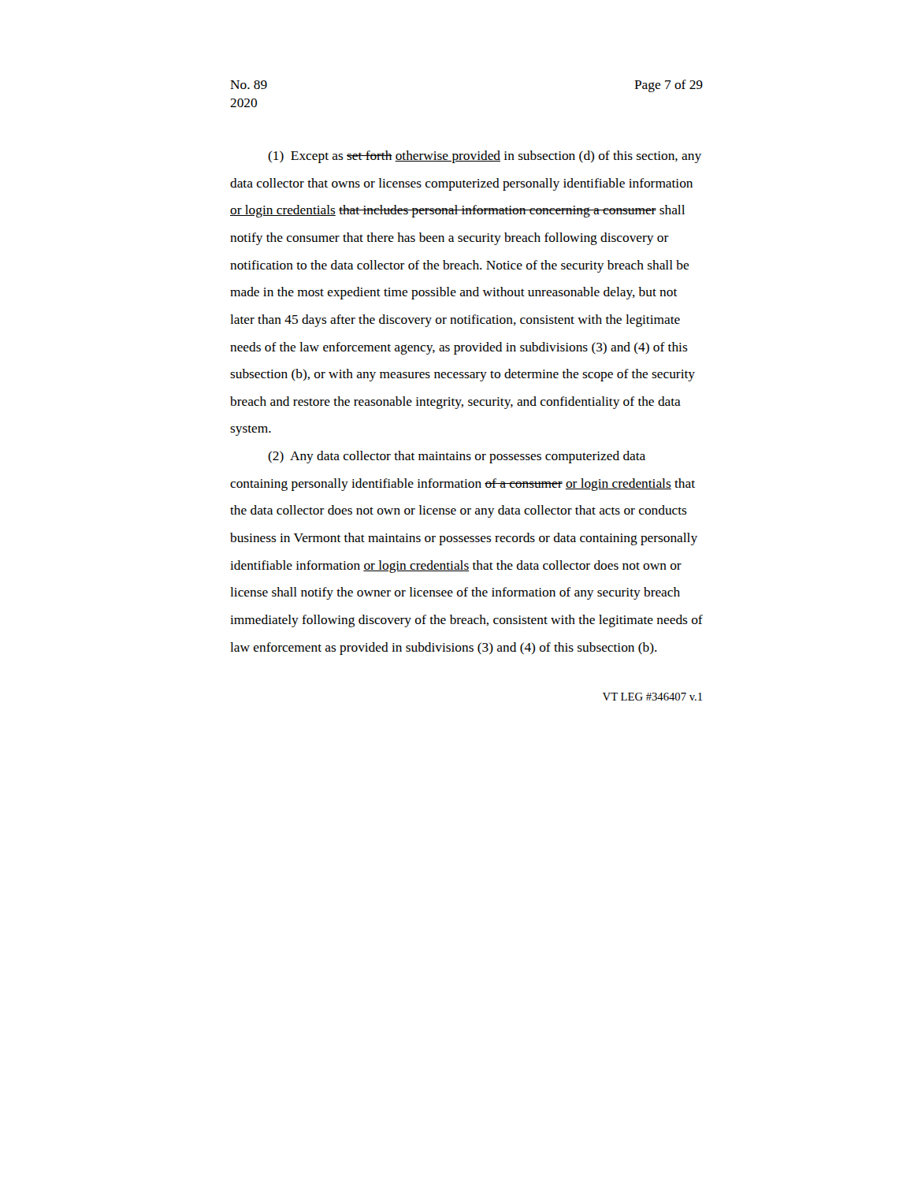No. 89
2020
Page 7 of 29
(1) Except as set forth otherwise provided in subsection (d) of this section, any data collector that owns or licenses computerized personally identifiable information or login credentials that includes personal information concerning a consumer shall notify the consumer that there has been a security breach following discovery or notification to the data collector of the breach. Notice of the security breach shall be made in the most expedient time possible and without unreasonable delay, but not later than 45 days after the discovery or notification, consistent with the legitimate needs of the law enforcement agency, as provided in subdivisions (3) and (4) of this subsection (b), or with any measures necessary to determine the scope of the security breach and restore the reasonable integrity, security, and confidentiality of the data system.
(2) Any data collector that maintains or possesses computerized data containing personally identifiable information of a consumer or login credentials that the data collector does not own or license or any data collector that acts or conducts business in Vermont that maintains or possesses records or data containing personally identifiable information or login credentials that the data collector does not own or license shall notify the owner or licensee of the information of any security breach immediately following discovery of the breach, consistent with the legitimate needs of law enforcement as provided in subdivisions (3) and (4) of this subsection (b).
VT LEG #346407 v.1